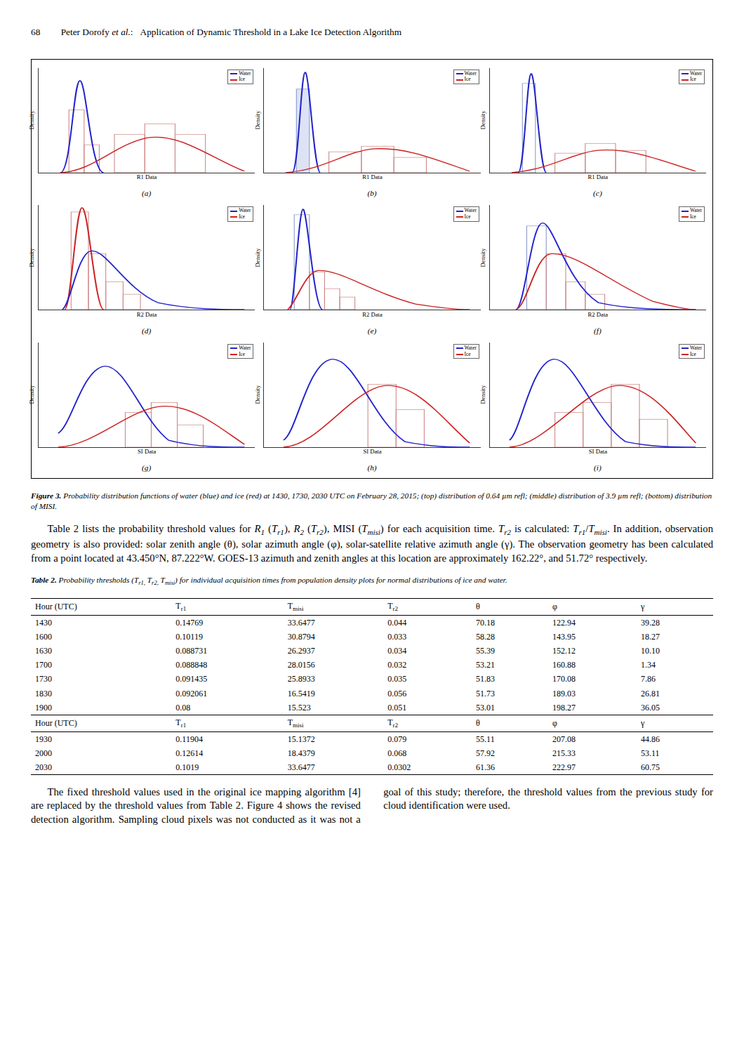68 Peter Dorofy et al.: Application of Dynamic Threshold in a Lake Ice Detection Algorithm
Density R1 Data
Water
Ice
(a)
Density R1 Data
Water
Ice
(b)
Density R1 Data
Water
Ice
(c)
Density R2 Data
Water
Ice
(d)
Density R2 Data
Water
Ice
(e)
Density R2 Data
Water
Ice
(f)
Density SI Data
Water
Ice
(g)
Density SI Data
Water
Ice
(h)
Density SI Data
Water
Ice
(i)
Figure 3. Probability distribution functions of water (blue) and ice (red) at 1430, 1730, 2030 UTC on February 28, 2015; (top) distribution of 0.64 µm refl; (middle) distribution of 3.9 µm refl; (bottom) distribution of MISI.
Table 2 lists the probability threshold values for R1 (Tr1), R2 (Tr2), MISI (Tmisi) for each acquisition time. Tr2 is calculated: Tr1/Tmisi. In addition, observation geometry is also provided: solar zenith angle (θ), solar azimuth angle (φ), solar-satellite relative azimuth angle (γ). The observation geometry has been calculated from a point located at 43.450°N, 87.222°W. GOES-13 azimuth and zenith angles at this location are approximately 162.22°, and 51.72° respectively.
Table 2. Probability thresholds (Tr1, Tr2, Tmisi) for individual acquisition times from population density plots for normal distributions of ice and water.
| Hour (UTC) | T r1 | T misi | T r2 | θ | φ | γ |
| --- | --- | --- | --- | --- | --- | --- |
| 1430 | 0.14769 | 33.6477 | 0.044 | 70.18 | 122.94 | 39.28 |
| 1600 | 0.10119 | 30.8794 | 0.033 | 58.28 | 143.95 | 18.27 |
| 1630 | 0.088731 | 26.2937 | 0.034 | 55.39 | 152.12 | 10.10 |
| 1700 | 0.088848 | 28.0156 | 0.032 | 53.21 | 160.88 | 1.34 |
| 1730 | 0.091435 | 25.8933 | 0.035 | 51.83 | 170.08 | 7.86 |
| 1830 | 0.092061 | 16.5419 | 0.056 | 51.73 | 189.03 | 26.81 |
| 1900 | 0.08 | 15.523 | 0.051 | 53.01 | 198.27 | 36.05 |
| Hour (UTC) | T r1 | T misi | T r2 | θ | φ | γ |
| 1930 | 0.11904 | 15.1372 | 0.079 | 55.11 | 207.08 | 44.86 |
| 2000 | 0.12614 | 18.4379 | 0.068 | 57.92 | 215.33 | 53.11 |
| 2030 | 0.1019 | 33.6477 | 0.0302 | 61.36 | 222.97 | 60.75 |
The fixed threshold values used in the original ice mapping algorithm [4] are replaced by the threshold values from Table 2. Figure 4 shows the revised detection algorithm. Sampling cloud pixels was not conducted as it was not a goal of this study; therefore, the threshold values from the previous study for cloud identification were used.